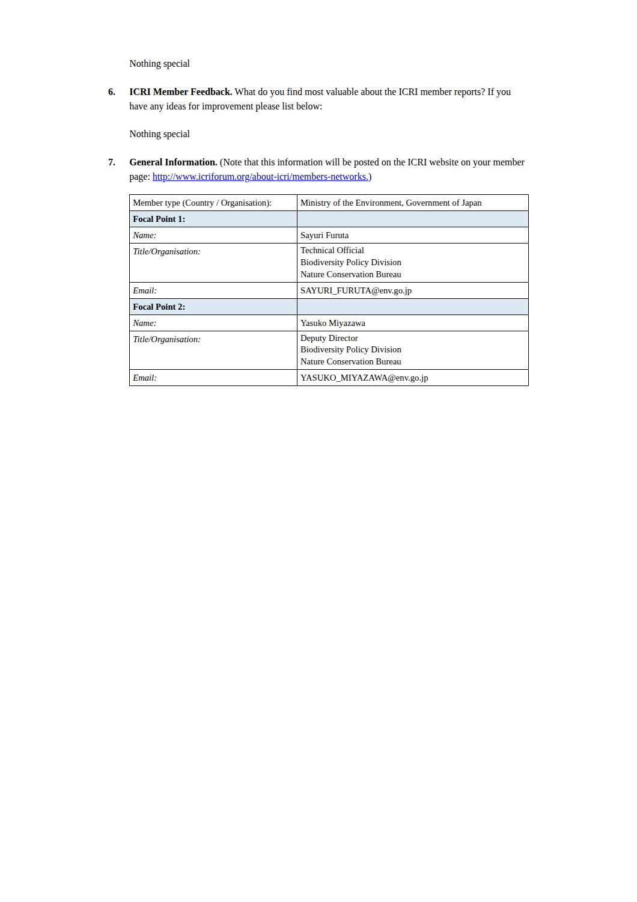Nothing special
6. ICRI Member Feedback. What do you find most valuable about the ICRI member reports? If you have any ideas for improvement please list below:
Nothing special
7. General Information. (Note that this information will be posted on the ICRI website on your member page: http://www.icriforum.org/about-icri/members-networks.)
| Member type (Country / Organisation): | Ministry of the Environment, Government of Japan |
| Focal Point 1: | |
| Name: | Sayuri Furuta |
| Title/Organisation: | Technical Official Biodiversity Policy Division Nature Conservation Bureau |
| Email: | SAYURI_FURUTA@env.go.jp |
| Focal Point 2: | |
| Name: | Yasuko Miyazawa |
| Title/Organisation: | Deputy Director Biodiversity Policy Division Nature Conservation Bureau |
| Email: | YASUKO_MIYAZAWA@env.go.jp |